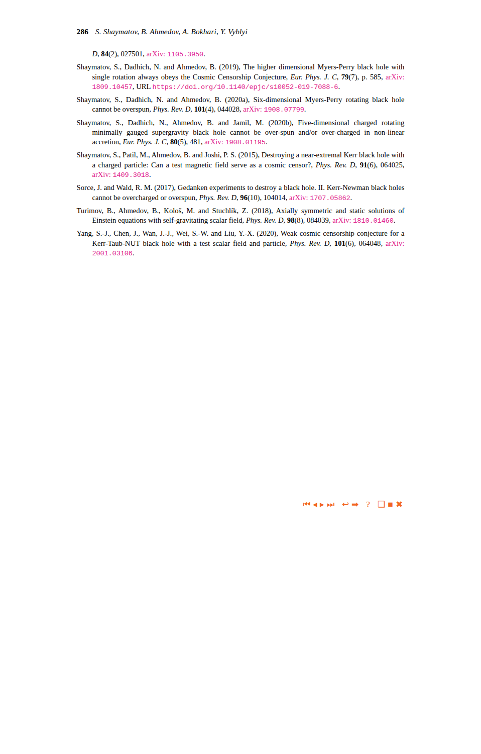286 S. Shaymatov, B. Ahmedov, A. Bokhari, Y. Vyblyi
D, 84(2), 027501, arXiv: 1105.3950.
Shaymatov, S., Dadhich, N. and Ahmedov, B. (2019), The higher dimensional Myers-Perry black hole with single rotation always obeys the Cosmic Censorship Conjecture, Eur. Phys. J. C, 79(7), p. 585, arXiv: 1809.10457, URL https://doi.org/10.1140/epjc/s10052-019-7088-6.
Shaymatov, S., Dadhich, N. and Ahmedov, B. (2020a), Six-dimensional Myers-Perry rotating black hole cannot be overspun, Phys. Rev. D, 101(4), 044028, arXiv: 1908.07799.
Shaymatov, S., Dadhich, N., Ahmedov, B. and Jamil, M. (2020b), Five-dimensional charged rotating minimally gauged supergravity black hole cannot be over-spun and/or over-charged in non-linear accretion, Eur. Phys. J. C, 80(5), 481, arXiv: 1908.01195.
Shaymatov, S., Patil, M., Ahmedov, B. and Joshi, P. S. (2015), Destroying a near-extremal Kerr black hole with a charged particle: Can a test magnetic field serve as a cosmic censor?, Phys. Rev. D, 91(6), 064025, arXiv: 1409.3018.
Sorce, J. and Wald, R. M. (2017), Gedanken experiments to destroy a black hole. II. Kerr-Newman black holes cannot be overcharged or overspun, Phys. Rev. D, 96(10), 104014, arXiv: 1707.05862.
Turimov, B., Ahmedov, B., Kološ, M. and Stuchlík, Z. (2018), Axially symmetric and static solutions of Einstein equations with self-gravitating scalar field, Phys. Rev. D, 98(8), 084039, arXiv: 1810.01460.
Yang, S.-J., Chen, J., Wan, J.-J., Wei, S.-W. and Liu, Y.-X. (2020), Weak cosmic censorship conjecture for a Kerr-Taub-NUT black hole with a test scalar field and particle, Phys. Rev. D, 101(6), 064048, arXiv: 2001.03106.
⏮◂▸⏭ ↩➡ ? ❑■✖